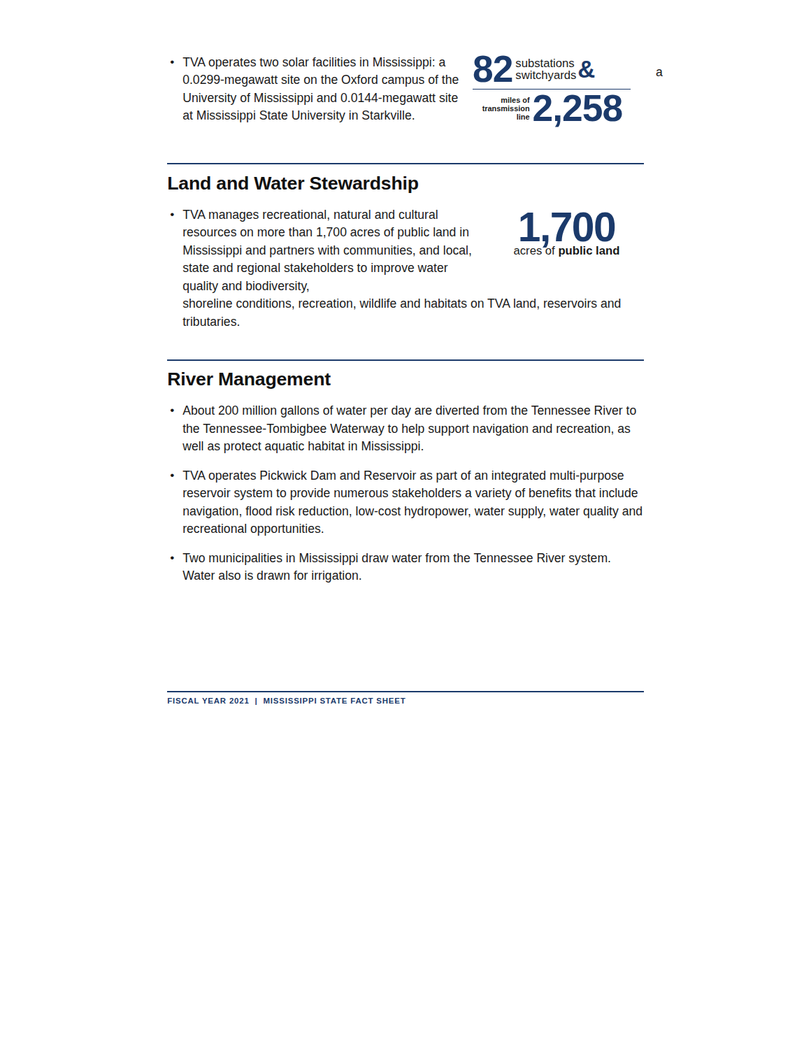TVA operates two solar facilities in Mississippi: a 0.0299-megawatt site on the Oxford campus of the University of Mississippi and 0.0144-megawatt site at Mississippi State University in Starkville.
82 substations
switchyards &
miles of
transmission
line 2,258
a
Land and Water Stewardship
TVA manages recreational, natural and cultural resources on more than 1,700 acres of public land in Mississippi and partners with communities, and local, state and regional stakeholders to improve water quality and biodiversity,
1,700
acres of public land
shoreline conditions, recreation, wildlife and habitats on TVA land, reservoirs and tributaries.
River Management
About 200 million gallons of water per day are diverted from the Tennessee River to the Tennessee-Tombigbee Waterway to help support navigation and recreation, as well as protect aquatic habitat in Mississippi.
TVA operates Pickwick Dam and Reservoir as part of an integrated multi-purpose reservoir system to provide numerous stakeholders a variety of benefits that include navigation, flood risk reduction, low-cost hydropower, water supply, water quality and recreational opportunities.
Two municipalities in Mississippi draw water from the Tennessee River system. Water also is drawn for irrigation.
FISCAL YEAR 2021 | MISSISSIPPI STATE FACT SHEET